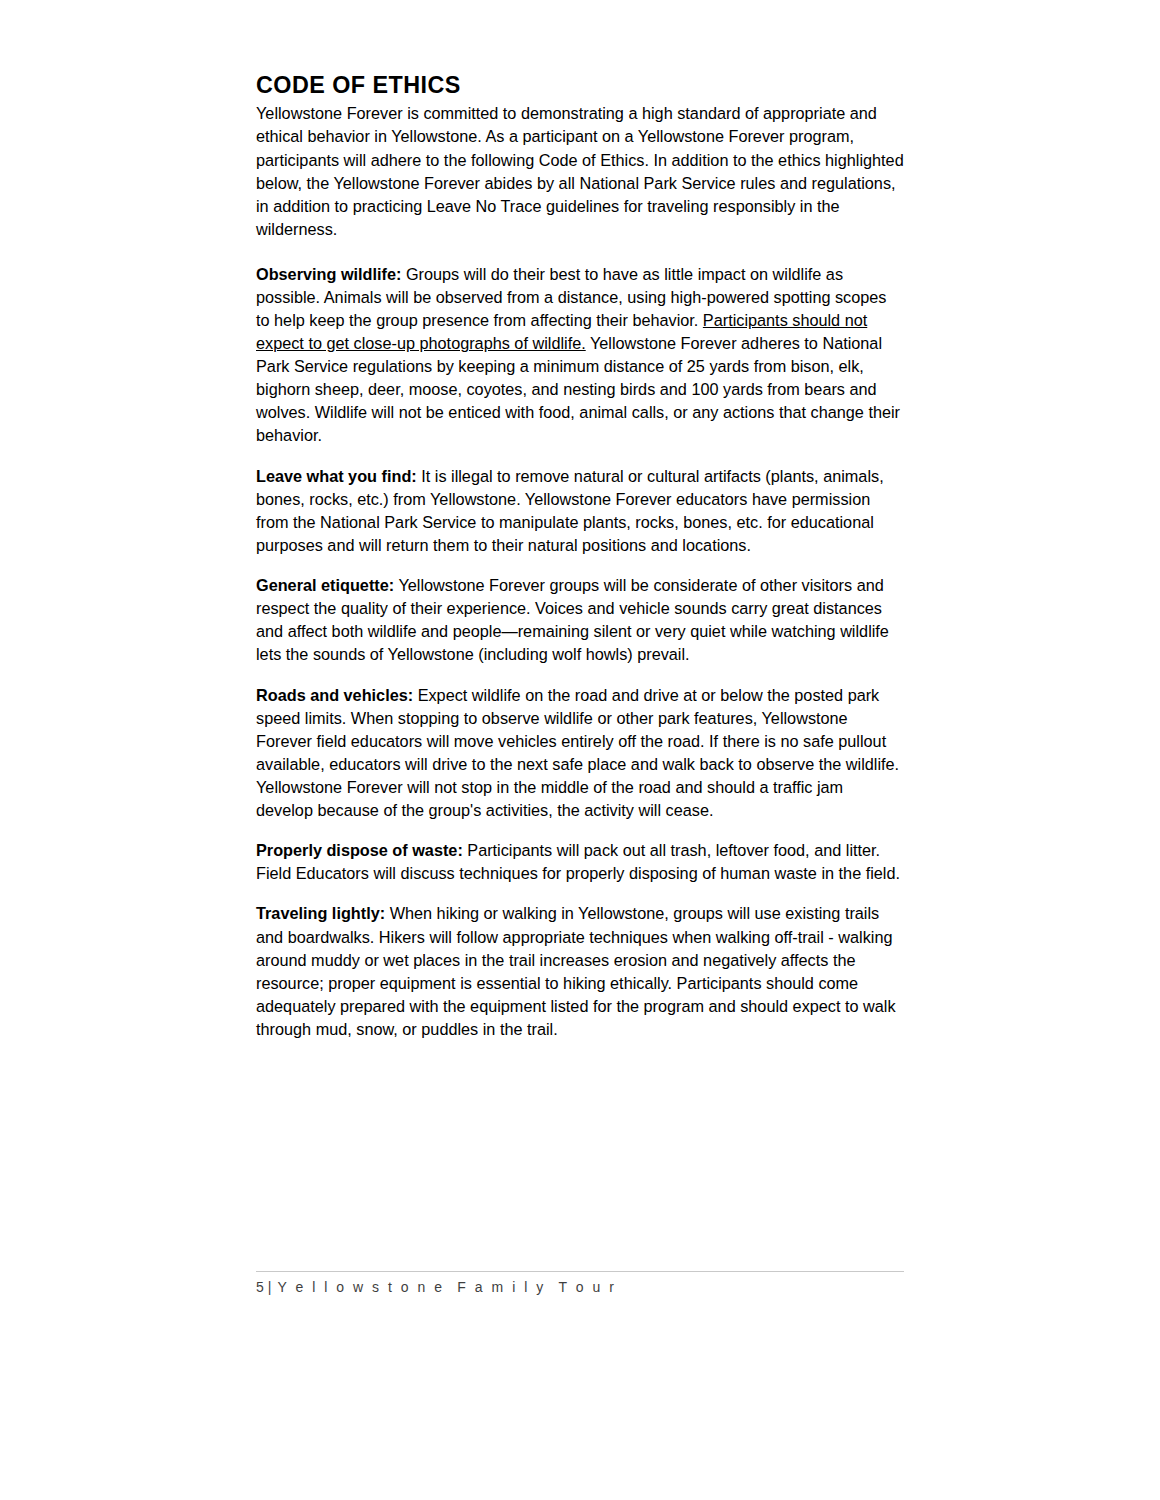CODE OF ETHICS
Yellowstone Forever is committed to demonstrating a high standard of appropriate and ethical behavior in Yellowstone. As a participant on a Yellowstone Forever program, participants will adhere to the following Code of Ethics. In addition to the ethics highlighted below, the Yellowstone Forever abides by all National Park Service rules and regulations, in addition to practicing Leave No Trace guidelines for traveling responsibly in the wilderness.
Observing wildlife: Groups will do their best to have as little impact on wildlife as possible. Animals will be observed from a distance, using high-powered spotting scopes to help keep the group presence from affecting their behavior. Participants should not expect to get close-up photographs of wildlife. Yellowstone Forever adheres to National Park Service regulations by keeping a minimum distance of 25 yards from bison, elk, bighorn sheep, deer, moose, coyotes, and nesting birds and 100 yards from bears and wolves. Wildlife will not be enticed with food, animal calls, or any actions that change their behavior.
Leave what you find: It is illegal to remove natural or cultural artifacts (plants, animals, bones, rocks, etc.) from Yellowstone. Yellowstone Forever educators have permission from the National Park Service to manipulate plants, rocks, bones, etc. for educational purposes and will return them to their natural positions and locations.
General etiquette: Yellowstone Forever groups will be considerate of other visitors and respect the quality of their experience. Voices and vehicle sounds carry great distances and affect both wildlife and people—remaining silent or very quiet while watching wildlife lets the sounds of Yellowstone (including wolf howls) prevail.
Roads and vehicles: Expect wildlife on the road and drive at or below the posted park speed limits. When stopping to observe wildlife or other park features, Yellowstone Forever field educators will move vehicles entirely off the road. If there is no safe pullout available, educators will drive to the next safe place and walk back to observe the wildlife. Yellowstone Forever will not stop in the middle of the road and should a traffic jam develop because of the group's activities, the activity will cease.
Properly dispose of waste: Participants will pack out all trash, leftover food, and litter. Field Educators will discuss techniques for properly disposing of human waste in the field.
Traveling lightly: When hiking or walking in Yellowstone, groups will use existing trails and boardwalks. Hikers will follow appropriate techniques when walking off-trail - walking around muddy or wet places in the trail increases erosion and negatively affects the resource; proper equipment is essential to hiking ethically. Participants should come adequately prepared with the equipment listed for the program and should expect to walk through mud, snow, or puddles in the trail.
5 | Y e l l o w s t o n e F a m i l y T o u r